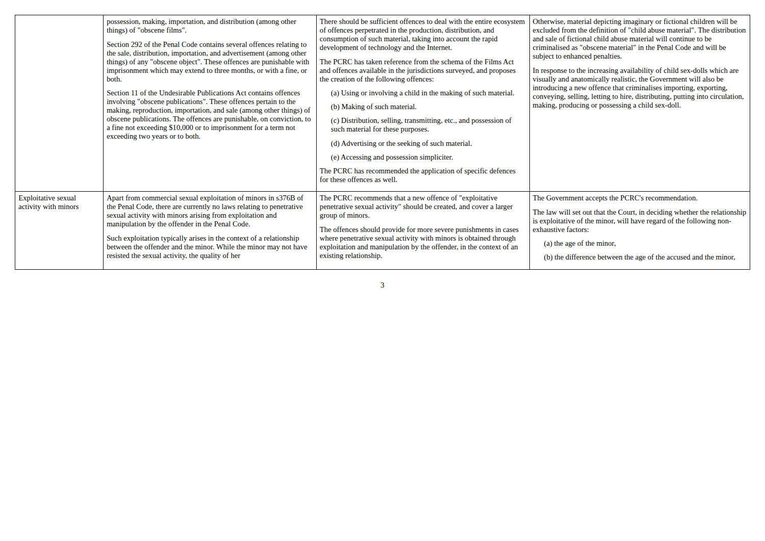| | possession, making, importation, and distribution (among other things) of "obscene films". Section 292 of the Penal Code contains several offences relating to the sale, distribution, importation, and advertisement (among other things) of any "obscene object". These offences are punishable with imprisonment which may extend to three months, or with a fine, or both. Section 11 of the Undesirable Publications Act contains offences involving "obscene publications". These offences pertain to the making, reproduction, importation, and sale (among other things) of obscene publications. The offences are punishable, on conviction, to a fine not exceeding $10,000 or to imprisonment for a term not exceeding two years or to both. | There should be sufficient offences to deal with the entire ecosystem of offences perpetrated in the production, distribution, and consumption of such material, taking into account the rapid development of technology and the Internet. The PCRC has taken reference from the schema of the Films Act and offences available in the jurisdictions surveyed, and proposes the creation of the following offences: (a) Using or involving a child in the making of such material. (b) Making of such material. (c) Distribution, selling, transmitting, etc., and possession of such material for these purposes. (d) Advertising or the seeking of such material. (e) Accessing and possession simpliciter. The PCRC has recommended the application of specific defences for these offences as well. | Otherwise, material depicting imaginary or fictional children will be excluded from the definition of "child abuse material". The distribution and sale of fictional child abuse material will continue to be criminalised as "obscene material" in the Penal Code and will be subject to enhanced penalties. In response to the increasing availability of child sex-dolls which are visually and anatomically realistic, the Government will also be introducing a new offence that criminalises importing, exporting, conveying, selling, letting to hire, distributing, putting into circulation, making, producing or possessing a child sex-doll. |
| Exploitative sexual activity with minors | Apart from commercial sexual exploitation of minors in s376B of the Penal Code, there are currently no laws relating to penetrative sexual activity with minors arising from exploitation and manipulation by the offender in the Penal Code. Such exploitation typically arises in the context of a relationship between the offender and the minor. While the minor may not have resisted the sexual activity, the quality of her | The PCRC recommends that a new offence of "exploitative penetrative sexual activity" should be created, and cover a larger group of minors. The offences should provide for more severe punishments in cases where penetrative sexual activity with minors is obtained through exploitation and manipulation by the offender, in the context of an existing relationship. | The Government accepts the PCRC's recommendation. The law will set out that the Court, in deciding whether the relationship is exploitative of the minor, will have regard of the following non-exhaustive factors: (a) the age of the minor, (b) the difference between the age of the accused and the minor, |
3